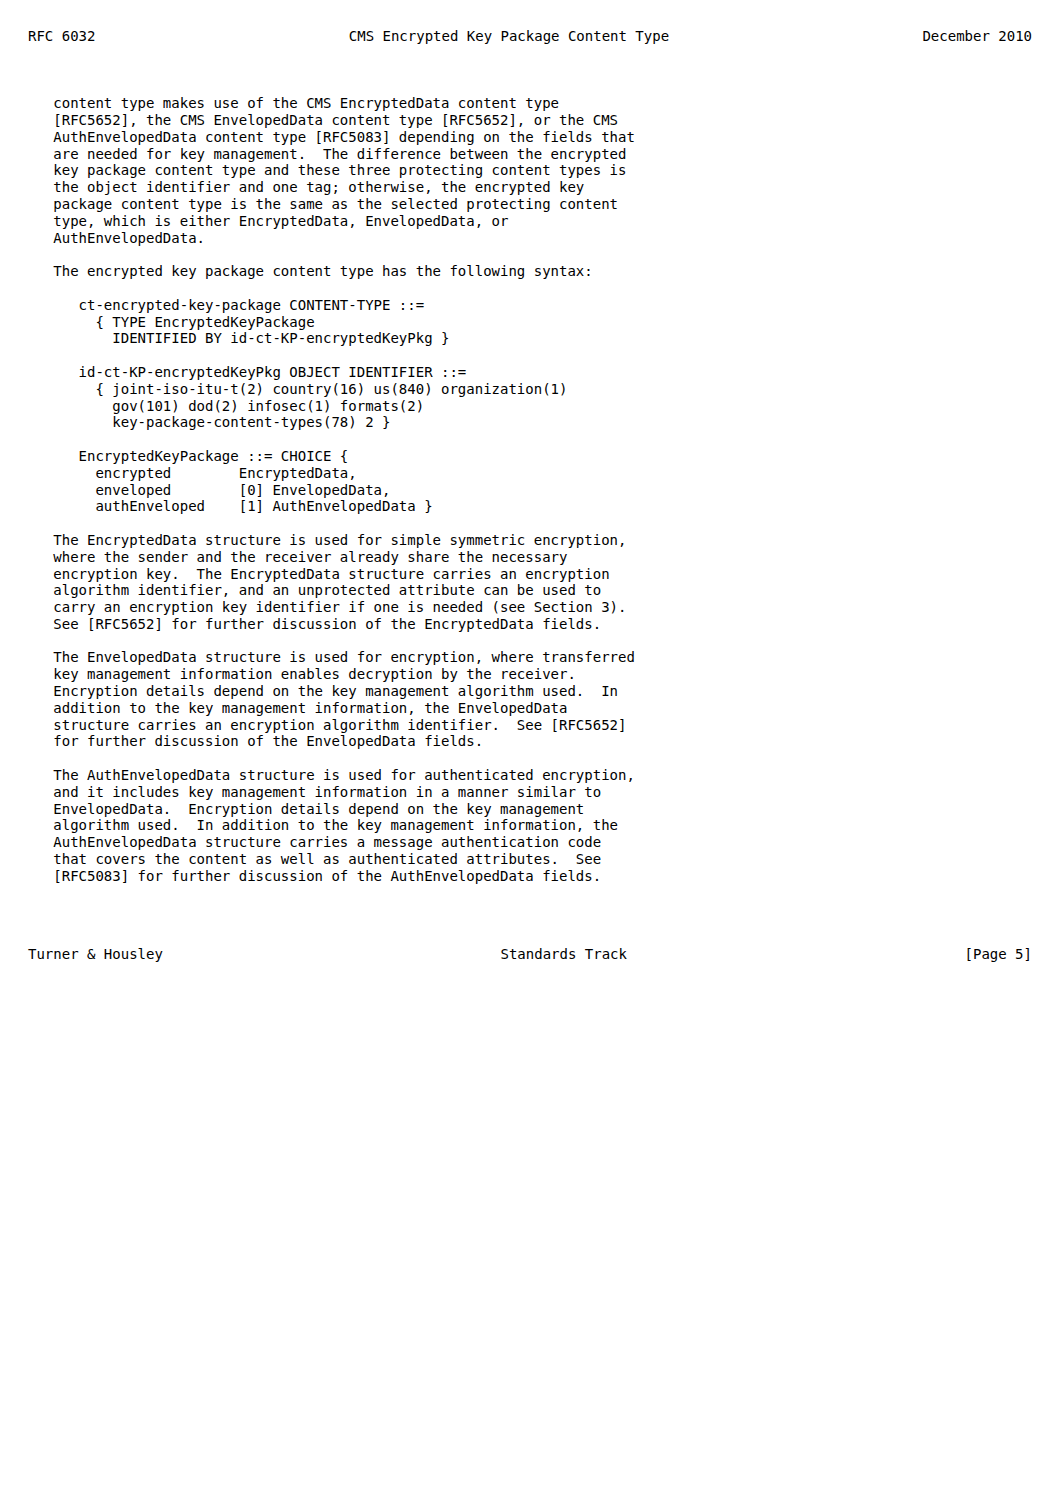RFC 6032 CMS Encrypted Key Package Content Type December 2010
content type makes use of the CMS EncryptedData content type [RFC5652], the CMS EnvelopedData content type [RFC5652], or the CMS AuthEnvelopedData content type [RFC5083] depending on the fields that are needed for key management. The difference between the encrypted key package content type and these three protecting content types is the object identifier and one tag; otherwise, the encrypted key package content type is the same as the selected protecting content type, which is either EncryptedData, EnvelopedData, or AuthEnvelopedData. The encrypted key package content type has the following syntax: ct-encrypted-key-package CONTENT-TYPE ::= { TYPE EncryptedKeyPackage IDENTIFIED BY id-ct-KP-encryptedKeyPkg } id-ct-KP-encryptedKeyPkg OBJECT IDENTIFIER ::= { joint-iso-itu-t(2) country(16) us(840) organization(1) gov(101) dod(2) infosec(1) formats(2) key-package-content-types(78) 2 } EncryptedKeyPackage ::= CHOICE { encrypted EncryptedData, enveloped [0] EnvelopedData, authEnveloped [1] AuthEnvelopedData } The EncryptedData structure is used for simple symmetric encryption, where the sender and the receiver already share the necessary encryption key. The EncryptedData structure carries an encryption algorithm identifier, and an unprotected attribute can be used to carry an encryption key identifier if one is needed (see Section 3). See [RFC5652] for further discussion of the EncryptedData fields. The EnvelopedData structure is used for encryption, where transferred key management information enables decryption by the receiver. Encryption details depend on the key management algorithm used. In addition to the key management information, the EnvelopedData structure carries an encryption algorithm identifier. See [RFC5652] for further discussion of the EnvelopedData fields. The AuthEnvelopedData structure is used for authenticated encryption, and it includes key management information in a manner similar to EnvelopedData. Encryption details depend on the key management algorithm used. In addition to the key management information, the AuthEnvelopedData structure carries a message authentication code that covers the content as well as authenticated attributes. See [RFC5083] for further discussion of the AuthEnvelopedData fields.
Turner & Housley Standards Track[Page 5]